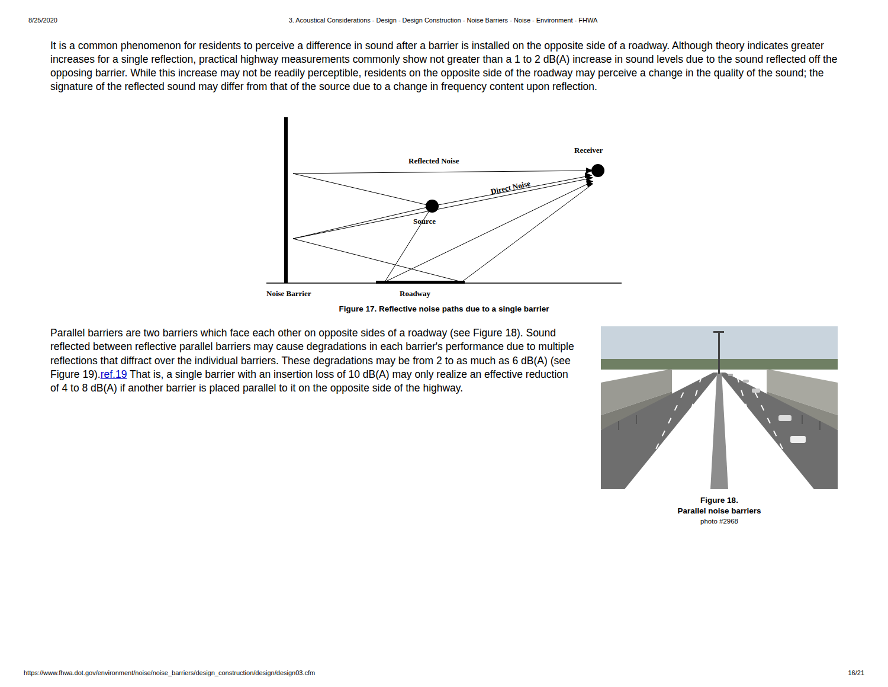8/25/2020
3. Acoustical Considerations - Design - Design Construction - Noise Barriers - Noise - Environment - FHWA
It is a common phenomenon for residents to perceive a difference in sound after a barrier is installed on the opposite side of a roadway. Although theory indicates greater increases for a single reflection, practical highway measurements commonly show not greater than a 1 to 2 dB(A) increase in sound levels due to the sound reflected off the opposing barrier. While this increase may not be readily perceptible, residents on the opposite side of the roadway may perceive a change in the quality of the sound; the signature of the reflected sound may differ from that of the source due to a change in frequency content upon reflection.
Reflected Noise Receiver Source Direct Noise Noise Barrier Roadway
Figure 17. Reflective noise paths due to a single barrier
Parallel barriers are two barriers which face each other on opposite sides of a roadway (see Figure 18). Sound reflected between reflective parallel barriers may cause degradations in each barrier's performance due to multiple reflections that diffract over the individual barriers. These degradations may be from 2 to as much as 6 dB(A) (see Figure 19).ref.19 That is, a single barrier with an insertion loss of 10 dB(A) may only realize an effective reduction of 4 to 8 dB(A) if another barrier is placed parallel to it on the opposite side of the highway.
Figure 18.
Parallel noise barriers
photo #2968
https://www.fhwa.dot.gov/environment/noise/noise_barriers/design_construction/design/design03.cfm
16/21